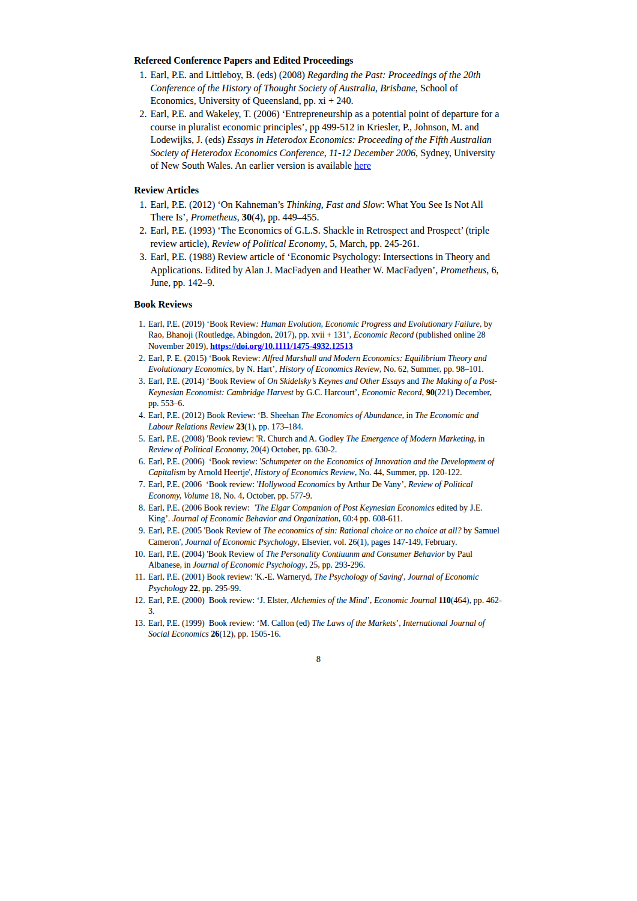Refereed Conference Papers and Edited Proceedings
Earl, P.E. and Littleboy, B. (eds) (2008) Regarding the Past: Proceedings of the 20th Conference of the History of Thought Society of Australia, Brisbane, School of Economics, University of Queensland, pp. xi + 240.
Earl, P.E. and Wakeley, T. (2006) ‘Entrepreneurship as a potential point of departure for a course in pluralist economic principles’, pp 499-512 in Kriesler, P., Johnson, M. and Lodewijks, J. (eds) Essays in Heterodox Economics: Proceeding of the Fifth Australian Society of Heterodox Economics Conference, 11-12 December 2006, Sydney, University of New South Wales. An earlier version is available here
Review Articles
Earl, P.E. (2012) ‘On Kahneman’s Thinking, Fast and Slow: What You See Is Not All There Is’, Prometheus, 30(4), pp. 449–455.
Earl, P.E. (1993) ‘The Economics of G.L.S. Shackle in Retrospect and Prospect’ (triple review article), Review of Political Economy, 5, March, pp. 245-261.
Earl, P.E. (1988) Review article of ‘Economic Psychology: Intersections in Theory and Applications. Edited by Alan J. MacFadyen and Heather W. MacFadyen’, Prometheus, 6, June, pp. 142–9.
Book Reviews
Earl, P.E. (2019) ‘Book Review: Human Evolution, Economic Progress and Evolutionary Failure, by Rao, Bhanoji (Routledge, Abingdon, 2017), pp. xvii + 131’, Economic Record (published online 28 November 2019), https://doi.org/10.1111/1475-4932.12513
Earl, P. E. (2015) ‘Book Review: Alfred Marshall and Modern Economics: Equilibrium Theory and Evolutionary Economics, by N. Hart’, History of Economics Review, No. 62, Summer, pp. 98–101.
Earl, P.E. (2014) ‘Book Review of On Skidelsky’s Keynes and Other Essays and The Making of a Post-Keynesian Economist: Cambridge Harvest by G.C. Harcourt’, Economic Record, 90(221) December, pp. 553–6.
Earl, P.E. (2012) Book Review: ‘B. Sheehan The Economics of Abundance, in The Economic and Labour Relations Review 23(1), pp. 173–184.
Earl, P.E. (2008) 'Book review: 'R. Church and A. Godley The Emergence of Modern Marketing, in Review of Political Economy, 20(4) October, pp. 630-2.
Earl, P.E. (2006) ‘Book review: 'Schumpeter on the Economics of Innovation and the Development of Capitalism by Arnold Heertje', History of Economics Review, No. 44, Summer, pp. 120-122.
Earl, P.E. (2006 ‘Book review: 'Hollywood Economics by Arthur De Vany’, Review of Political Economy, Volume 18, No. 4, October, pp. 577-9.
Earl, P.E. (2006 Book review: 'The Elgar Companion of Post Keynesian Economics edited by J.E. King’. Journal of Economic Behavior and Organization, 60:4 pp. 608-611.
Earl, P.E. (2005 'Book Review of The economics of sin: Rational choice or no choice at all? by Samuel Cameron', Journal of Economic Psychology, Elsevier, vol. 26(1), pages 147-149, February.
Earl, P.E. (2004) 'Book Review of The Personality Contiuunm and Consumer Behavior by Paul Albanese, in Journal of Economic Psychology, 25, pp. 293-296.
Earl, P.E. (2001) Book review: 'K.-E. Warneryd, The Psychology of Saving', Journal of Economic Psychology 22, pp. 295-99.
Earl, P.E. (2000) Book review: ‘J. Elster, Alchemies of the Mind’, Economic Journal 110(464), pp. 462-3.
Earl, P.E. (1999) Book review: ‘M. Callon (ed) The Laws of the Markets’, International Journal of Social Economics 26(12), pp. 1505-16.
8